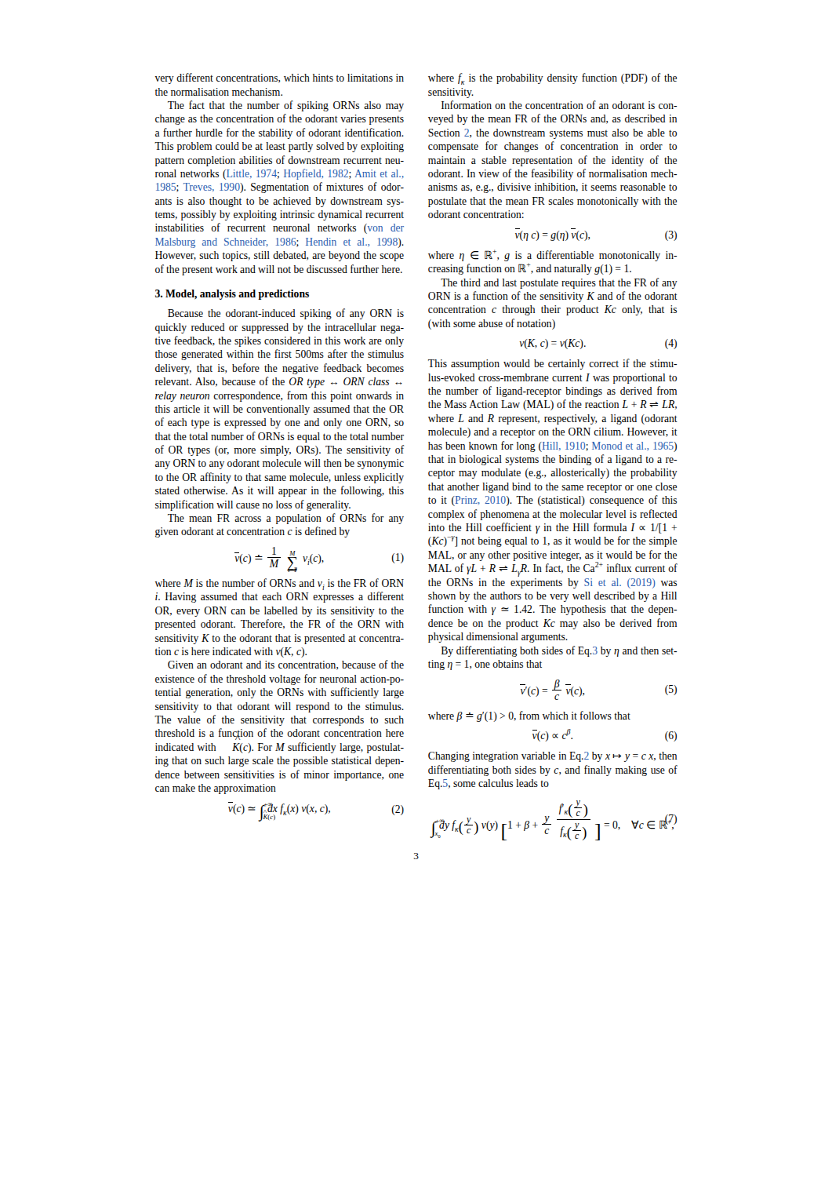very different concentrations, which hints to limitations in the normalisation mechanism.
The fact that the number of spiking ORNs also may change as the concentration of the odorant varies presents a further hurdle for the stability of odorant identification. This problem could be at least partly solved by exploiting pattern completion abilities of downstream recurrent neuronal networks (Little, 1974; Hopfield, 1982; Amit et al., 1985; Treves, 1990). Segmentation of mixtures of odorants is also thought to be achieved by downstream systems, possibly by exploiting intrinsic dynamical recurrent instabilities of recurrent neuronal networks (von der Malsburg and Schneider, 1986; Hendin et al., 1998). However, such topics, still debated, are beyond the scope of the present work and will not be discussed further here.
3. Model, analysis and predictions
Because the odorant-induced spiking of any ORN is quickly reduced or suppressed by the intracellular negative feedback, the spikes considered in this work are only those generated within the first 500ms after the stimulus delivery, that is, before the negative feedback becomes relevant. Also, because of the OR type ↔ ORN class ↔ relay neuron correspondence, from this point onwards in this article it will be conventionally assumed that the OR of each type is expressed by one and only one ORN, so that the total number of ORNs is equal to the total number of OR types (or, more simply, ORs). The sensitivity of any ORN to any odorant molecule will then be synonymic to the OR affinity to that same molecule, unless explicitly stated otherwise. As it will appear in the following, this simplification will cause no loss of generality.
The mean FR across a population of ORNs for any given odorant at concentration c is defined by
ν(c) ≐ 1 M ∑Mi=1 νi(c), (1)
where M is the number of ORNs and νi is the FR of ORN i. Having assumed that each ORN expresses a different OR, every ORN can be labelled by its sensitivity to the presented odorant. Therefore, the FR of the ORN with sensitivity K to the odorant that is presented at concentration c is here indicated with ν(K, c).
Given an odorant and its concentration, because of the existence of the threshold voltage for neuronal action-potential generation, only the ORNs with sufficiently large sensitivity to that odorant will respond to the stimulus. The value of the sensitivity that corresponds to such threshold is a function of the odorant concentration here indicated with K(c). For M sufficiently large, postulating that on such large scale the possible statistical dependence between sensitivities is of minor importance, one can make the approximation
ν(c) ≃ ∫+∞K(c) dx fκ(x) ν(x, c), (2)
where fκ is the probability density function (PDF) of the sensitivity.
Information on the concentration of an odorant is conveyed by the mean FR of the ORNs and, as described in Section 2, the downstream systems must also be able to compensate for changes of concentration in order to maintain a stable representation of the identity of the odorant. In view of the feasibility of normalisation mechanisms as, e.g., divisive inhibition, it seems reasonable to postulate that the mean FR scales monotonically with the odorant concentration:
ν(η c) = g(η) ν(c), (3)
where η ∈ ℝ+, g is a differentiable monotonically increasing function on ℝ+, and naturally g(1) = 1.
The third and last postulate requires that the FR of any ORN is a function of the sensitivity K and of the odorant concentration c through their product Kc only, that is (with some abuse of notation)
ν(K, c) = ν(Kc). (4)
This assumption would be certainly correct if the stimulus-evoked cross-membrane current I was proportional to the number of ligand-receptor bindings as derived from the Mass Action Law (MAL) of the reaction L + R ⇌ LR, where L and R represent, respectively, a ligand (odorant molecule) and a receptor on the ORN cilium. However, it has been known for long (Hill, 1910; Monod et al., 1965) that in biological systems the binding of a ligand to a receptor may modulate (e.g., allosterically) the probability that another ligand bind to the same receptor or one close to it (Prinz, 2010). The (statistical) consequence of this complex of phenomena at the molecular level is reflected into the Hill coefficient γ in the Hill formula I ∝ 1/[1 + (Kc)−γ] not being equal to 1, as it would be for the simple MAL, or any other positive integer, as it would be for the MAL of γL + R ⇌ LγR. In fact, the Ca2+ influx current of the ORNs in the experiments by Si et al. (2019) was shown by the authors to be very well described by a Hill function with γ ≃ 1.42. The hypothesis that the dependence be on the product Kc may also be derived from physical dimensional arguments.
By differentiating both sides of Eq.3 by η and then setting η = 1, one obtains that
ν′(c) = βc ν(c), (5)
where β ≐ g′(1) > 0, from which it follows that
ν(c) ∝ cβ. (6)
Changing integration variable in Eq.2 by x ↦ y = c x, then differentiating both sides by c, and finally making use of Eq.5, some calculus leads to
∫+∞x0 dy fκ(yc) ν(y) [1 + β + yc f′κ(yc) fκ(yc) ] = 0, ∀c ∈ ℝ+, (7)
3